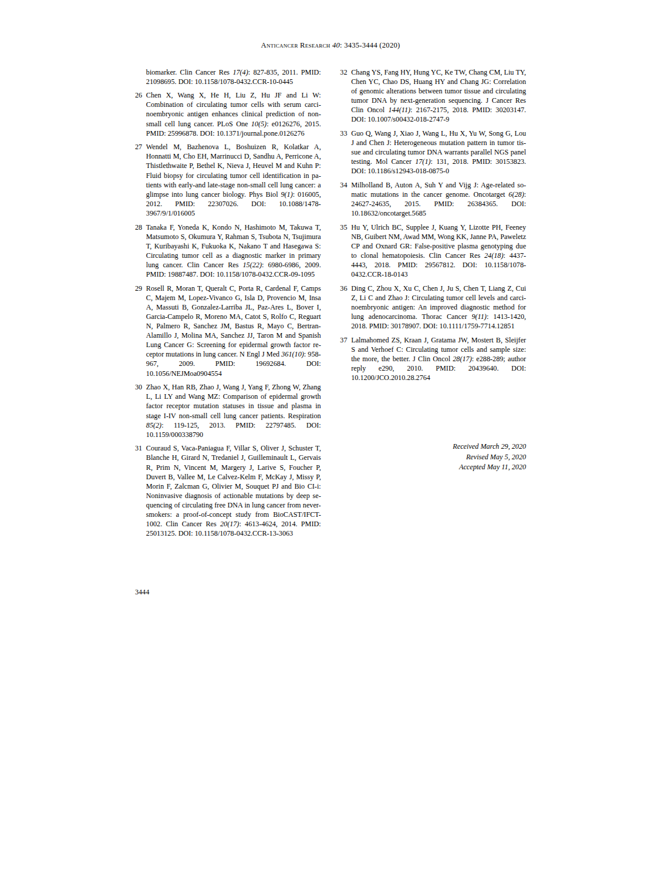Anticancer Research 40: 3435-3444 (2020)
biomarker. Clin Cancer Res 17(4): 827-835, 2011. PMID: 21098695. DOI: 10.1158/1078-0432.CCR-10-0445
26 Chen X, Wang X, He H, Liu Z, Hu JF and Li W: Combination of circulating tumor cells with serum carcinoembryonic antigen enhances clinical prediction of non-small cell lung cancer. PLoS One 10(5): e0126276, 2015. PMID: 25996878. DOI: 10.1371/journal.pone.0126276
27 Wendel M, Bazhenova L, Boshuizen R, Kolatkar A, Honnatti M, Cho EH, Marrinucci D, Sandhu A, Perricone A, Thistlethwaite P, Bethel K, Nieva J, Heuvel M and Kuhn P: Fluid biopsy for circulating tumor cell identification in patients with early-and late-stage non-small cell lung cancer: a glimpse into lung cancer biology. Phys Biol 9(1): 016005, 2012. PMID: 22307026. DOI: 10.1088/1478-3967/9/1/016005
28 Tanaka F, Yoneda K, Kondo N, Hashimoto M, Takuwa T, Matsumoto S, Okumura Y, Rahman S, Tsubota N, Tsujimura T, Kuribayashi K, Fukuoka K, Nakano T and Hasegawa S: Circulating tumor cell as a diagnostic marker in primary lung cancer. Clin Cancer Res 15(22): 6980-6986, 2009. PMID: 19887487. DOI: 10.1158/1078-0432.CCR-09-1095
29 Rosell R, Moran T, Queralt C, Porta R, Cardenal F, Camps C, Majem M, Lopez-Vivanco G, Isla D, Provencio M, Insa A, Massuti B, Gonzalez-Larriba JL, Paz-Ares L, Bover I, Garcia-Campelo R, Moreno MA, Catot S, Rolfo C, Reguart N, Palmero R, Sanchez JM, Bastus R, Mayo C, Bertran-Alamillo J, Molina MA, Sanchez JJ, Taron M and Spanish Lung Cancer G: Screening for epidermal growth factor receptor mutations in lung cancer. N Engl J Med 361(10): 958-967, 2009. PMID: 19692684. DOI: 10.1056/NEJMoa0904554
30 Zhao X, Han RB, Zhao J, Wang J, Yang F, Zhong W, Zhang L, Li LY and Wang MZ: Comparison of epidermal growth factor receptor mutation statuses in tissue and plasma in stage I-IV non-small cell lung cancer patients. Respiration 85(2): 119-125, 2013. PMID: 22797485. DOI: 10.1159/000338790
31 Couraud S, Vaca-Paniagua F, Villar S, Oliver J, Schuster T, Blanche H, Girard N, Tredaniel J, Guilleminault L, Gervais R, Prim N, Vincent M, Margery J, Larive S, Foucher P, Duvert B, Vallee M, Le Calvez-Kelm F, McKay J, Missy P, Morin F, Zalcman G, Olivier M, Souquet PJ and Bio CI-i: Noninvasive diagnosis of actionable mutations by deep sequencing of circulating free DNA in lung cancer from never-smokers: a proof-of-concept study from BioCAST/IFCT-1002. Clin Cancer Res 20(17): 4613-4624, 2014. PMID: 25013125. DOI: 10.1158/1078-0432.CCR-13-3063
32 Chang YS, Fang HY, Hung YC, Ke TW, Chang CM, Liu TY, Chen YC, Chao DS, Huang HY and Chang JG: Correlation of genomic alterations between tumor tissue and circulating tumor DNA by next-generation sequencing. J Cancer Res Clin Oncol 144(11): 2167-2175, 2018. PMID: 30203147. DOI: 10.1007/s00432-018-2747-9
33 Guo Q, Wang J, Xiao J, Wang L, Hu X, Yu W, Song G, Lou J and Chen J: Heterogeneous mutation pattern in tumor tissue and circulating tumor DNA warrants parallel NGS panel testing. Mol Cancer 17(1): 131, 2018. PMID: 30153823. DOI: 10.1186/s12943-018-0875-0
34 Milholland B, Auton A, Suh Y and Vijg J: Age-related somatic mutations in the cancer genome. Oncotarget 6(28): 24627-24635, 2015. PMID: 26384365. DOI: 10.18632/oncotarget.5685
35 Hu Y, Ulrich BC, Supplee J, Kuang Y, Lizotte PH, Feeney NB, Guibert NM, Awad MM, Wong KK, Janne PA, Paweletz CP and Oxnard GR: False-positive plasma genotyping due to clonal hematopoiesis. Clin Cancer Res 24(18): 4437-4443, 2018. PMID: 29567812. DOI: 10.1158/1078-0432.CCR-18-0143
36 Ding C, Zhou X, Xu C, Chen J, Ju S, Chen T, Liang Z, Cui Z, Li C and Zhao J: Circulating tumor cell levels and carcinoembryonic antigen: An improved diagnostic method for lung adenocarcinoma. Thorac Cancer 9(11): 1413-1420, 2018. PMID: 30178907. DOI: 10.1111/1759-7714.12851
37 Lalmahomed ZS, Kraan J, Gratama JW, Mostert B, Sleijfer S and Verhoef C: Circulating tumor cells and sample size: the more, the better. J Clin Oncol 28(17): e288-289; author reply e290, 2010. PMID: 20439640. DOI: 10.1200/JCO.2010.28.2764
Received March 29, 2020
Revised May 5, 2020
Accepted May 11, 2020
3444